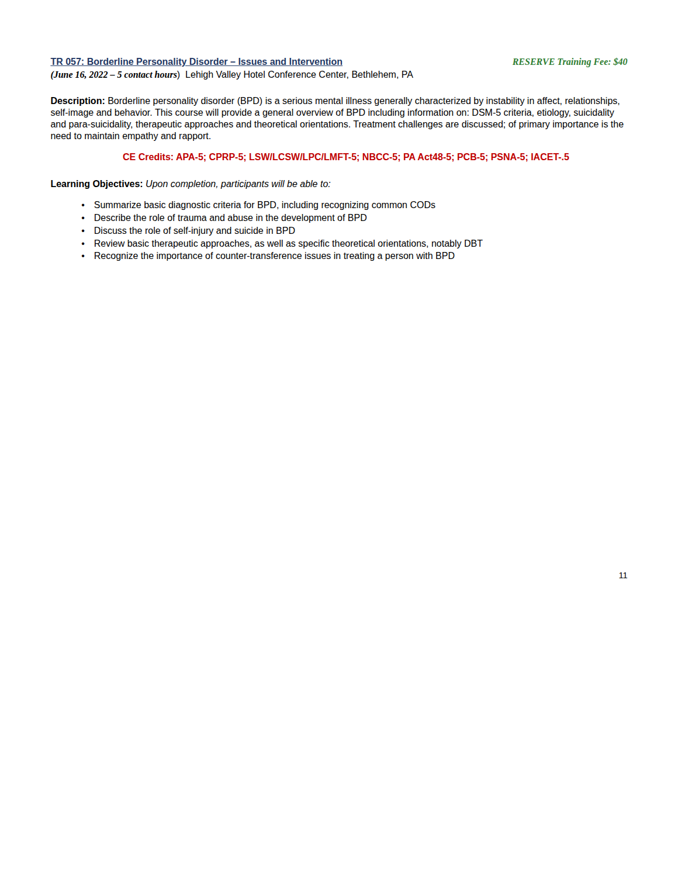TR 057: Borderline Personality Disorder – Issues and Intervention RESERVE Training Fee: $40
(June 16, 2022 – 5 contact hours) Lehigh Valley Hotel Conference Center, Bethlehem, PA
Description: Borderline personality disorder (BPD) is a serious mental illness generally characterized by instability in affect, relationships, self-image and behavior. This course will provide a general overview of BPD including information on: DSM-5 criteria, etiology, suicidality and para-suicidality, therapeutic approaches and theoretical orientations. Treatment challenges are discussed; of primary importance is the need to maintain empathy and rapport.
CE Credits: APA-5; CPRP-5; LSW/LCSW/LPC/LMFT-5; NBCC-5; PA Act48-5; PCB-5; PSNA-5; IACET-.5
Learning Objectives: Upon completion, participants will be able to:
Summarize basic diagnostic criteria for BPD, including recognizing common CODs
Describe the role of trauma and abuse in the development of BPD
Discuss the role of self-injury and suicide in BPD
Review basic therapeutic approaches, as well as specific theoretical orientations, notably DBT
Recognize the importance of counter-transference issues in treating a person with BPD
11